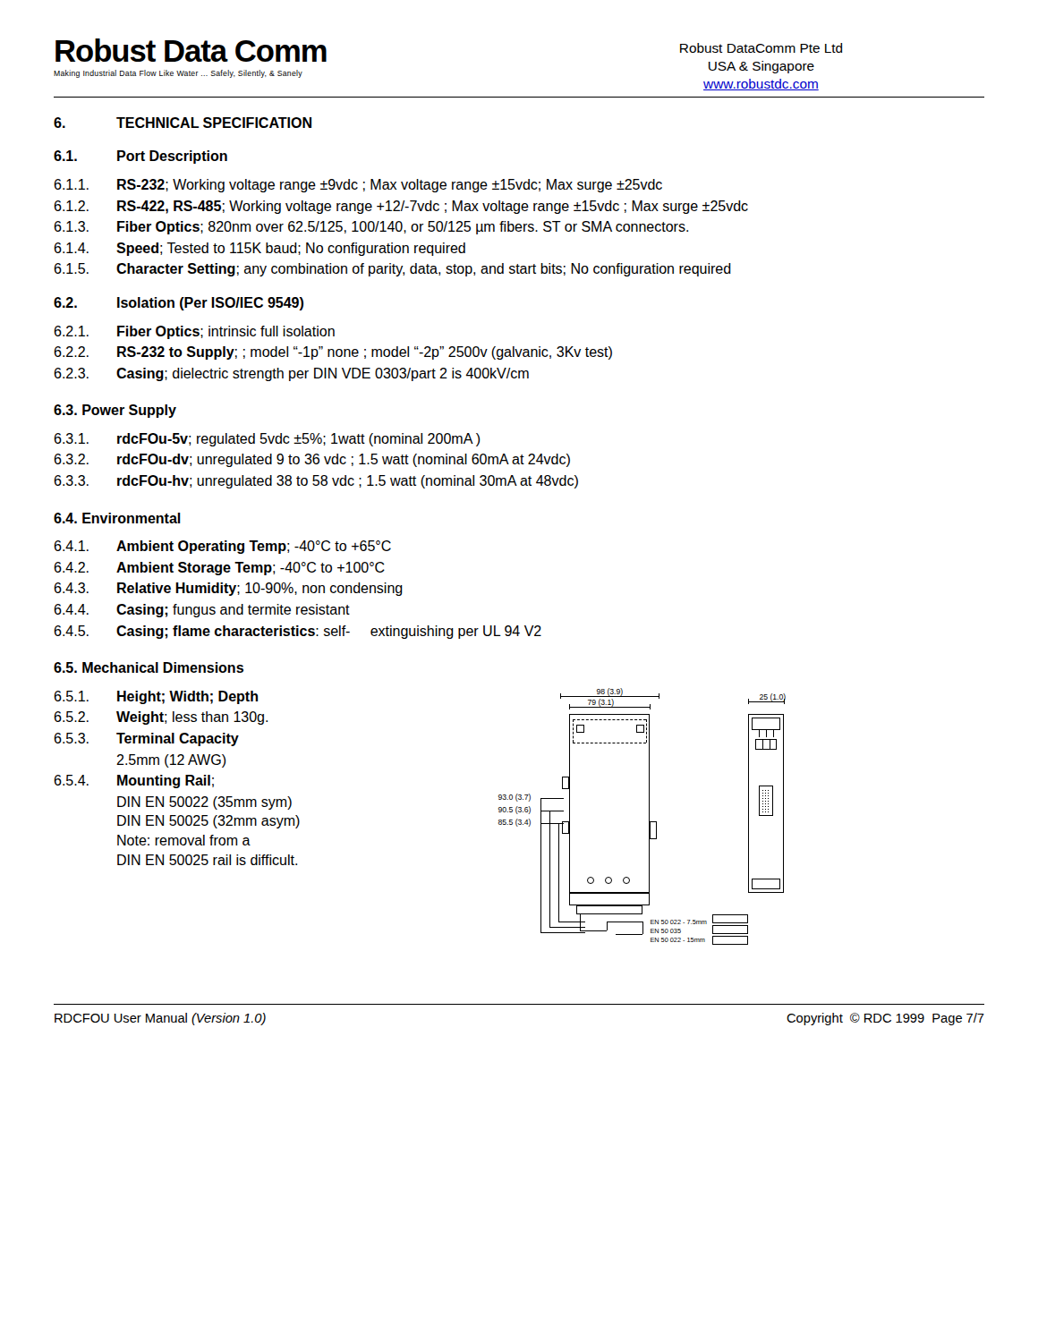Robust Data Comm
Making Industrial Data Flow Like Water ... Safely, Silently, & Sanely
Robust DataComm Pte Ltd
USA & Singapore
www.robustdc.com
6. TECHNICAL SPECIFICATION
6.1. Port Description
6.1.1.
RS-232; Working voltage range ±9vdc ; Max voltage range ±15vdc; Max surge ±25vdc
6.1.2.
RS-422, RS-485; Working voltage range +12/-7vdc ; Max voltage range ±15vdc ; Max surge ±25vdc
6.1.3.
Fiber Optics; 820nm over 62.5/125, 100/140, or 50/125 µm fibers. ST or SMA connectors.
6.1.4.
Speed; Tested to 115K baud; No configuration required
6.1.5.
Character Setting; any combination of parity, data, stop, and start bits; No configuration required
6.2. Isolation (Per ISO/IEC 9549)
6.2.1.
Fiber Optics; intrinsic full isolation
6.2.2.
RS-232 to Supply; ; model “-1p” none ; model “-2p” 2500v (galvanic, 3Kv test)
6.2.3.
Casing; dielectric strength per DIN VDE 0303/part 2 is 400kV/cm
6.3. Power Supply
6.3.1.
rdcFOu-5v; regulated 5vdc ±5%; 1watt (nominal 200mA )
6.3.2.
rdcFOu-dv; unregulated 9 to 36 vdc ; 1.5 watt (nominal 60mA at 24vdc)
6.3.3.
rdcFOu-hv; unregulated 38 to 58 vdc ; 1.5 watt (nominal 30mA at 48vdc)
6.4. Environmental
6.4.1.
Ambient Operating Temp; -40°C to +65°C
6.4.2.
Ambient Storage Temp; -40°C to +100°C
6.4.3.
Relative Humidity; 10-90%, non condensing
6.4.4.
Casing; fungus and termite resistant
6.4.5.
Casing; flame characteristics: self- extinguishing per UL 94 V2
6.5. Mechanical Dimensions
6.5.1.
Height; Width; Depth
6.5.2.
Weight; less than 130g.
6.5.3.
Terminal Capacity
2.5mm (12 AWG)
6.5.4.
Mounting Rail;
DIN EN 50022 (35mm sym)
DIN EN 50025 (32mm asym)
Note: removal from a
DIN EN 50025 rail is difficult.
98 (3.9)
79 (3.1)
25 (1.0)
93.0 (3.7)
90.5 (3.6)
85.5 (3.4)
EN 50 022 - 7.5mm
EN 50 035
EN 50 022 - 15mm
RDCFOU User Manual (Version 1.0)
Copyright © RDC 1999 Page 7/7